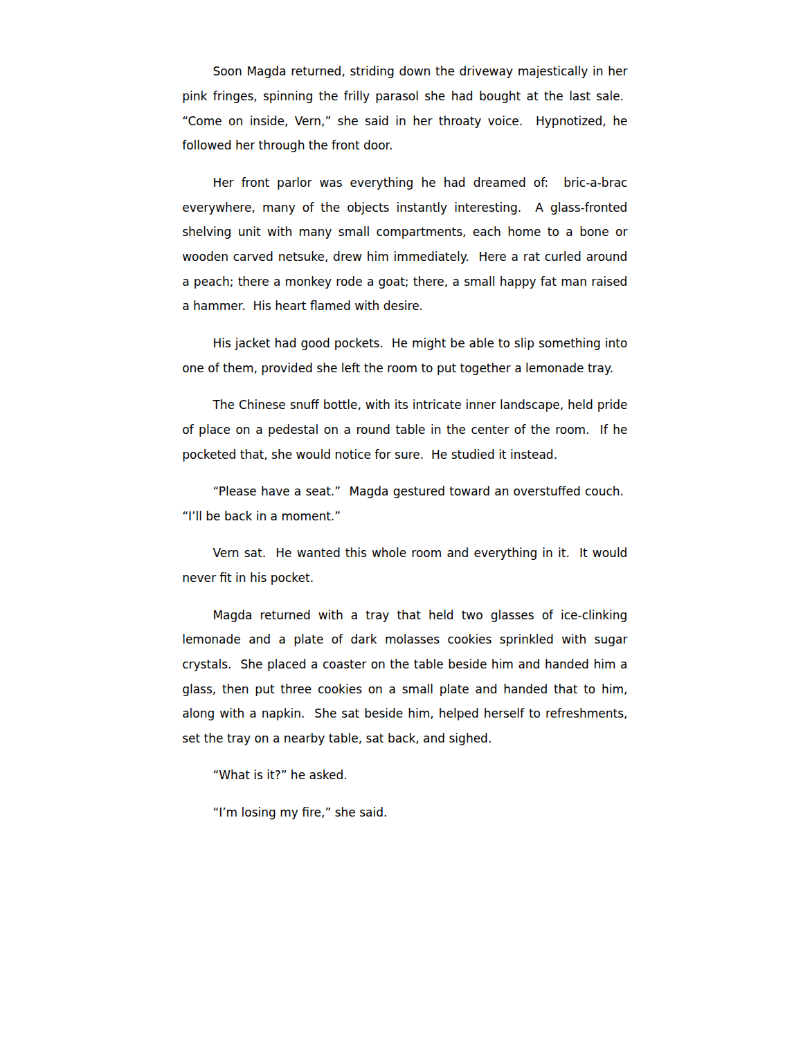Soon Magda returned, striding down the driveway majestically in her pink fringes, spinning the frilly parasol she had bought at the last sale. “Come on inside, Vern,” she said in her throaty voice. Hypnotized, he followed her through the front door.
Her front parlor was everything he had dreamed of: bric-a-brac everywhere, many of the objects instantly interesting. A glass-fronted shelving unit with many small compartments, each home to a bone or wooden carved netsuke, drew him immediately. Here a rat curled around a peach; there a monkey rode a goat; there, a small happy fat man raised a hammer. His heart flamed with desire.
His jacket had good pockets. He might be able to slip something into one of them, provided she left the room to put together a lemonade tray.
The Chinese snuff bottle, with its intricate inner landscape, held pride of place on a pedestal on a round table in the center of the room. If he pocketed that, she would notice for sure. He studied it instead.
“Please have a seat.” Magda gestured toward an overstuffed couch. “I’ll be back in a moment.”
Vern sat. He wanted this whole room and everything in it. It would never fit in his pocket.
Magda returned with a tray that held two glasses of ice-clinking lemonade and a plate of dark molasses cookies sprinkled with sugar crystals. She placed a coaster on the table beside him and handed him a glass, then put three cookies on a small plate and handed that to him, along with a napkin. She sat beside him, helped herself to refreshments, set the tray on a nearby table, sat back, and sighed.
“What is it?” he asked.
“I’m losing my fire,” she said.